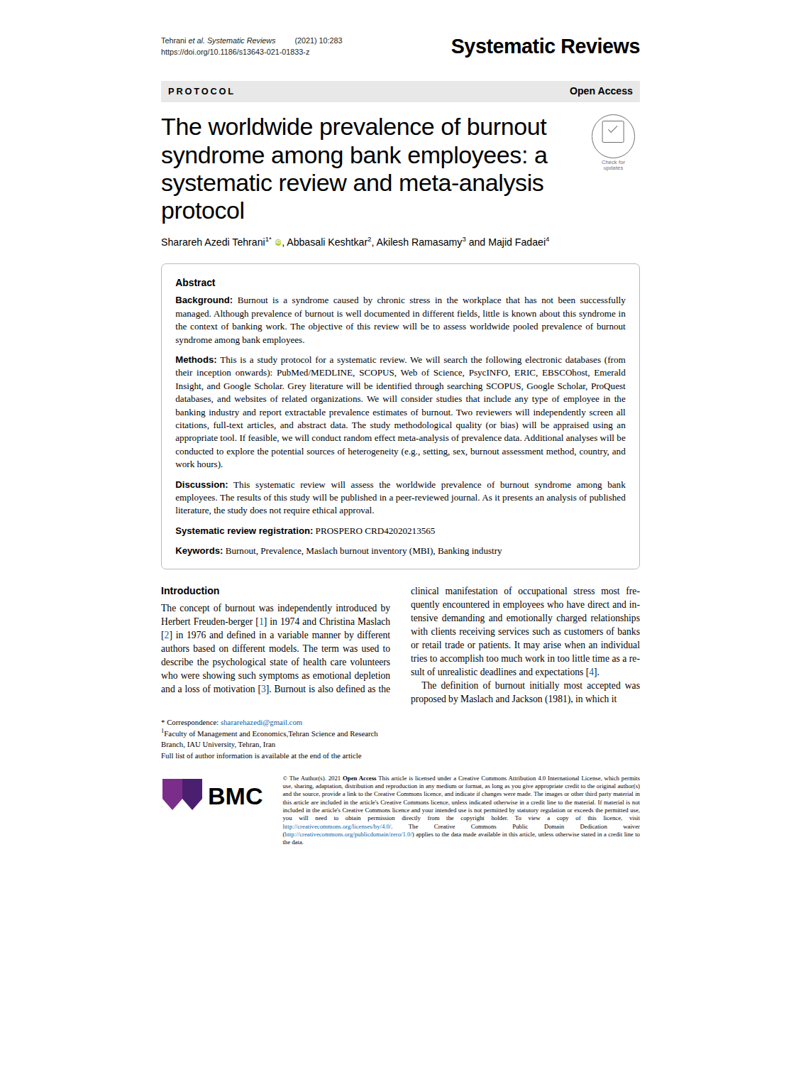Tehrani et al. Systematic Reviews(2021) 10:283
https://doi.org/10.1186/s13643-021-01833-z
Systematic Reviews
PROTOCOL
Open Access
Check for
updates
The worldwide prevalence of burnout
syndrome among bank employees: a
systematic review and meta-analysis protocol
Sharareh Azedi Tehrani1* , Abbasali Keshtkar2, Akilesh Ramasamy3 and Majid Fadaei4
Abstract
Background: Burnout is a syndrome caused by chronic stress in the workplace that has not been successfully managed. Although prevalence of burnout is well documented in different fields, little is known about this syndrome in the context of banking work. The objective of this review will be to assess worldwide pooled prevalence of burnout syndrome among bank employees.
Methods: This is a study protocol for a systematic review. We will search the following electronic databases (from their inception onwards): PubMed/MEDLINE, SCOPUS, Web of Science, PsycINFO, ERIC, EBSCOhost, Emerald Insight, and Google Scholar. Grey literature will be identified through searching SCOPUS, Google Scholar, ProQuest databases, and websites of related organizations. We will consider studies that include any type of employee in the banking industry and report extractable prevalence estimates of burnout. Two reviewers will independently screen all citations, full-text articles, and abstract data. The study methodological quality (or bias) will be appraised using an appropriate tool. If feasible, we will conduct random effect meta-analysis of prevalence data. Additional analyses will be conducted to explore the potential sources of heterogeneity (e.g., setting, sex, burnout assessment method, country, and work hours).
Discussion: This systematic review will assess the worldwide prevalence of burnout syndrome among bank employees. The results of this study will be published in a peer-reviewed journal. As it presents an analysis of published literature, the study does not require ethical approval.
Systematic review registration: PROSPERO CRD42020213565
Keywords: Burnout, Prevalence, Maslach burnout inventory (MBI), Banking industry
Introduction
The concept of burnout was independently introduced by Herbert Freuden-berger [1] in 1974 and Christina Maslach [2] in 1976 and defined in a variable manner by different authors based on different models. The term was used to describe the psychological state of health care volunteers who were showing such symptoms as emotional depletion and a loss of motivation [3]. Burnout is also defined as the clinical manifestation of occupational stress most frequently encountered in employees who have direct and intensive demanding and emotionally charged relationships with clients receiving services such as customers of banks or retail trade or patients. It may arise when an individual tries to accomplish too much work in too little time as a result of unrealistic deadlines and expectations [4].
The definition of burnout initially most accepted was proposed by Maslach and Jackson (1981), in which it
* Correspondence: shararehazedi@gmail.com
1Faculty of Management and Economics,Tehran Science and Research Branch, IAU University, Tehran, Iran
Full list of author information is available at the end of the article
BMC
© The Author(s). 2021 Open Access This article is licensed under a Creative Commons Attribution 4.0 International License, which permits use, sharing, adaptation, distribution and reproduction in any medium or format, as long as you give appropriate credit to the original author(s) and the source, provide a link to the Creative Commons licence, and indicate if changes were made. The images or other third party material in this article are included in the article's Creative Commons licence, unless indicated otherwise in a credit line to the material. If material is not included in the article's Creative Commons licence and your intended use is not permitted by statutory regulation or exceeds the permitted use, you will need to obtain permission directly from the copyright holder. To view a copy of this licence, visit http://creativecommons.org/licenses/by/4.0/. The Creative Commons Public Domain Dedication waiver (http://creativecommons.org/publicdomain/zero/1.0/) applies to the data made available in this article, unless otherwise stated in a credit line to the data.